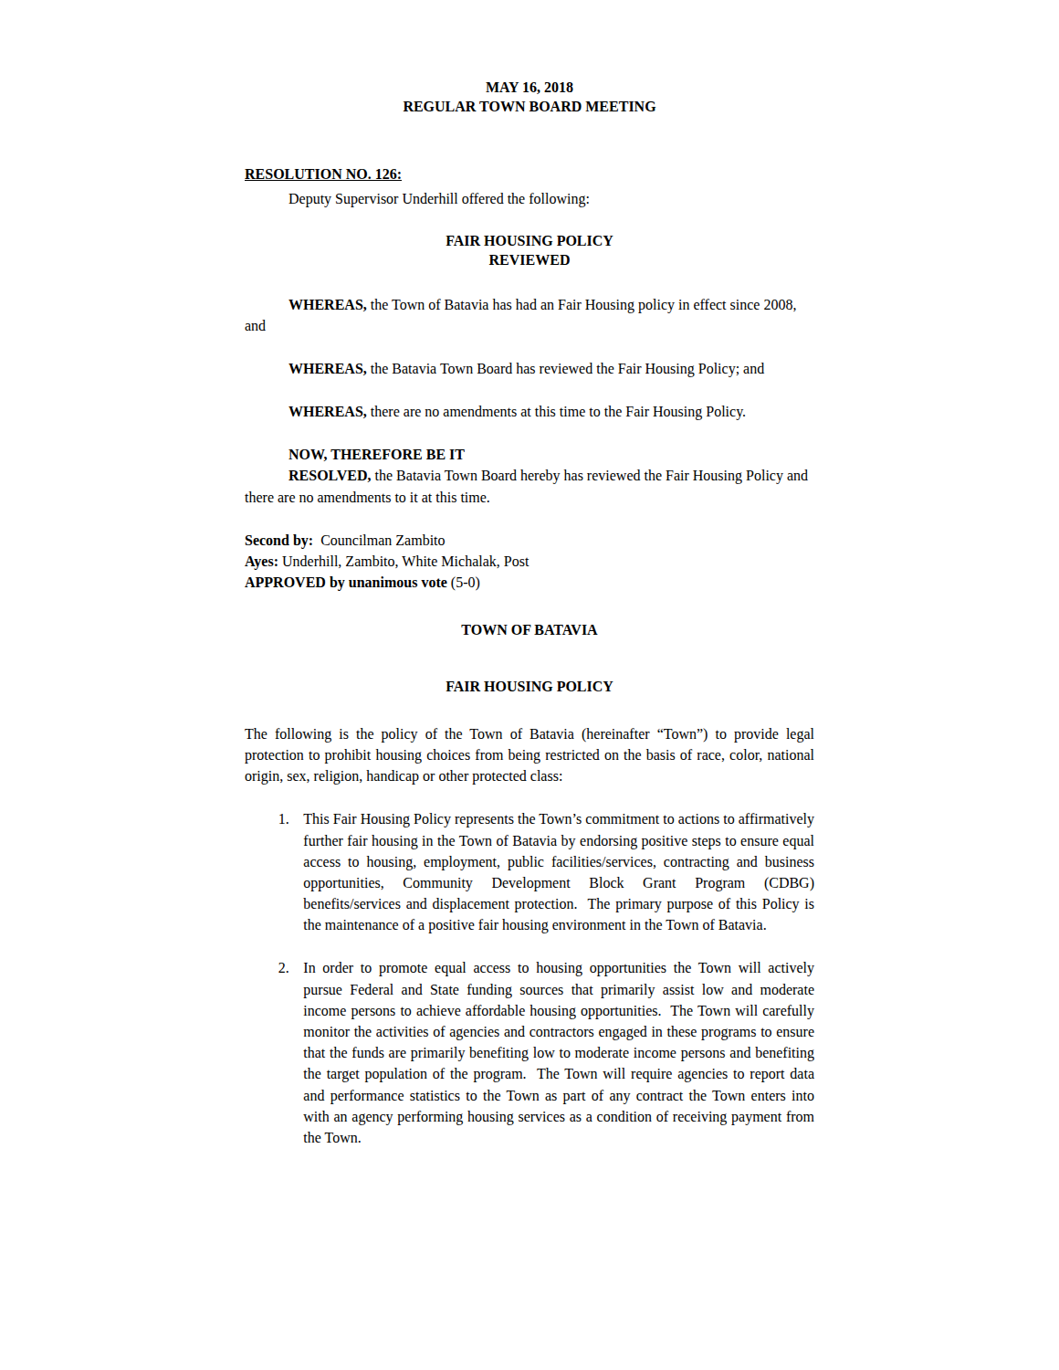MAY 16, 2018
REGULAR TOWN BOARD MEETING
RESOLUTION NO. 126:
Deputy Supervisor Underhill offered the following:
FAIR HOUSING POLICY
REVIEWED
WHEREAS, the Town of Batavia has had an Fair Housing policy in effect since 2008, and
WHEREAS, the Batavia Town Board has reviewed the Fair Housing Policy; and
WHEREAS, there are no amendments at this time to the Fair Housing Policy.
NOW, THEREFORE BE IT
RESOLVED, the Batavia Town Board hereby has reviewed the Fair Housing Policy and there are no amendments to it at this time.
Second by: Councilman Zambito
Ayes: Underhill, Zambito, White Michalak, Post
APPROVED by unanimous vote (5-0)
TOWN OF BATAVIA
FAIR HOUSING POLICY
The following is the policy of the Town of Batavia (hereinafter “Town”) to provide legal protection to prohibit housing choices from being restricted on the basis of race, color, national origin, sex, religion, handicap or other protected class:
This Fair Housing Policy represents the Town’s commitment to actions to affirmatively further fair housing in the Town of Batavia by endorsing positive steps to ensure equal access to housing, employment, public facilities/services, contracting and business opportunities, Community Development Block Grant Program (CDBG) benefits/services and displacement protection. The primary purpose of this Policy is the maintenance of a positive fair housing environment in the Town of Batavia.
In order to promote equal access to housing opportunities the Town will actively pursue Federal and State funding sources that primarily assist low and moderate income persons to achieve affordable housing opportunities. The Town will carefully monitor the activities of agencies and contractors engaged in these programs to ensure that the funds are primarily benefiting low to moderate income persons and benefiting the target population of the program. The Town will require agencies to report data and performance statistics to the Town as part of any contract the Town enters into with an agency performing housing services as a condition of receiving payment from the Town.